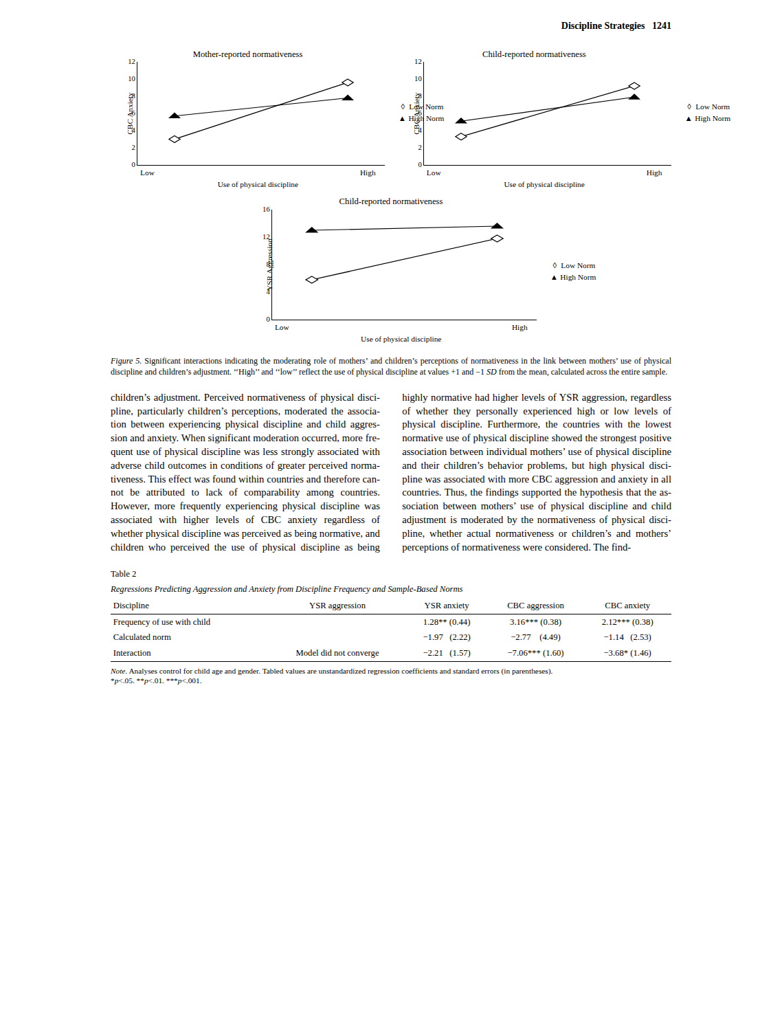Discipline Strategies 1241
Mother-reported normativeness
CBC Anxiety
12 10 8 6 4 2 0
◊Low Norm
▲High Norm
Low High
Use of physical discipline
Child-reported normativeness
CBC Anxiety
12 10 8 6 4 2 0
◊Low Norm
▲High Norm
Low High
Use of physical discipline
Child-reported normativeness
YSR Aggression
16 12 8 4 0
◊Low Norm
▲High Norm
Low High
Use of physical discipline
Figure 5. Significant interactions indicating the moderating role of mothers’ and children’s perceptions of normativeness in the link between mothers’ use of physical discipline and children’s adjustment. ‘‘High’’ and ‘‘low’’ reflect the use of physical discipline at values +1 and −1 SD from the mean, calculated across the entire sample.
children’s adjustment. Perceived normativeness of physical discipline, particularly children’s perceptions, moderated the association between experiencing physical discipline and child aggression and anxiety. When significant moderation occurred, more frequent use of physical discipline was less strongly associated with adverse child outcomes in conditions of greater perceived normativeness. This effect was found within countries and therefore cannot be attributed to lack of comparability among countries. However, more frequently experiencing physical discipline was associated with higher levels of CBC anxiety regardless of whether physical discipline was perceived as being normative, and children who perceived the use of physical discipline as being highly normative had higher levels of YSR aggression, regardless of whether they personally experienced high or low levels of physical discipline. Furthermore, the countries with the lowest normative use of physical discipline showed the strongest positive association between individual mothers’ use of physical discipline and their children’s behavior problems, but high physical discipline was associated with more CBC aggression and anxiety in all countries. Thus, the findings supported the hypothesis that the association between mothers’ use of physical discipline and child adjustment is moderated by the normativeness of physical discipline, whether actual normativeness or children’s and mothers’ perceptions of normativeness were considered. The find-
Table 2
Regressions Predicting Aggression and Anxiety from Discipline Frequency and Sample-Based Norms
| Discipline | YSR aggression | YSR anxiety | CBC aggression | CBC anxiety |
| --- | --- | --- | --- | --- |
| Frequency of use with child | Model did not converge | 1.28** (0.44) | 3.16*** (0.38) | 2.12*** (0.38) |
| Calculated norm | −1.97 (2.22) | −2.77 (4.49) | −1.14 (2.53) |
| Interaction | −2.21 (1.57) | −7.06*** (1.60) | −3.68* (1.46) |
Note. Analyses control for child age and gender. Tabled values are unstandardized regression coefficients and standard errors (in parentheses).
*p<.05. **p<.01. ***p<.001.